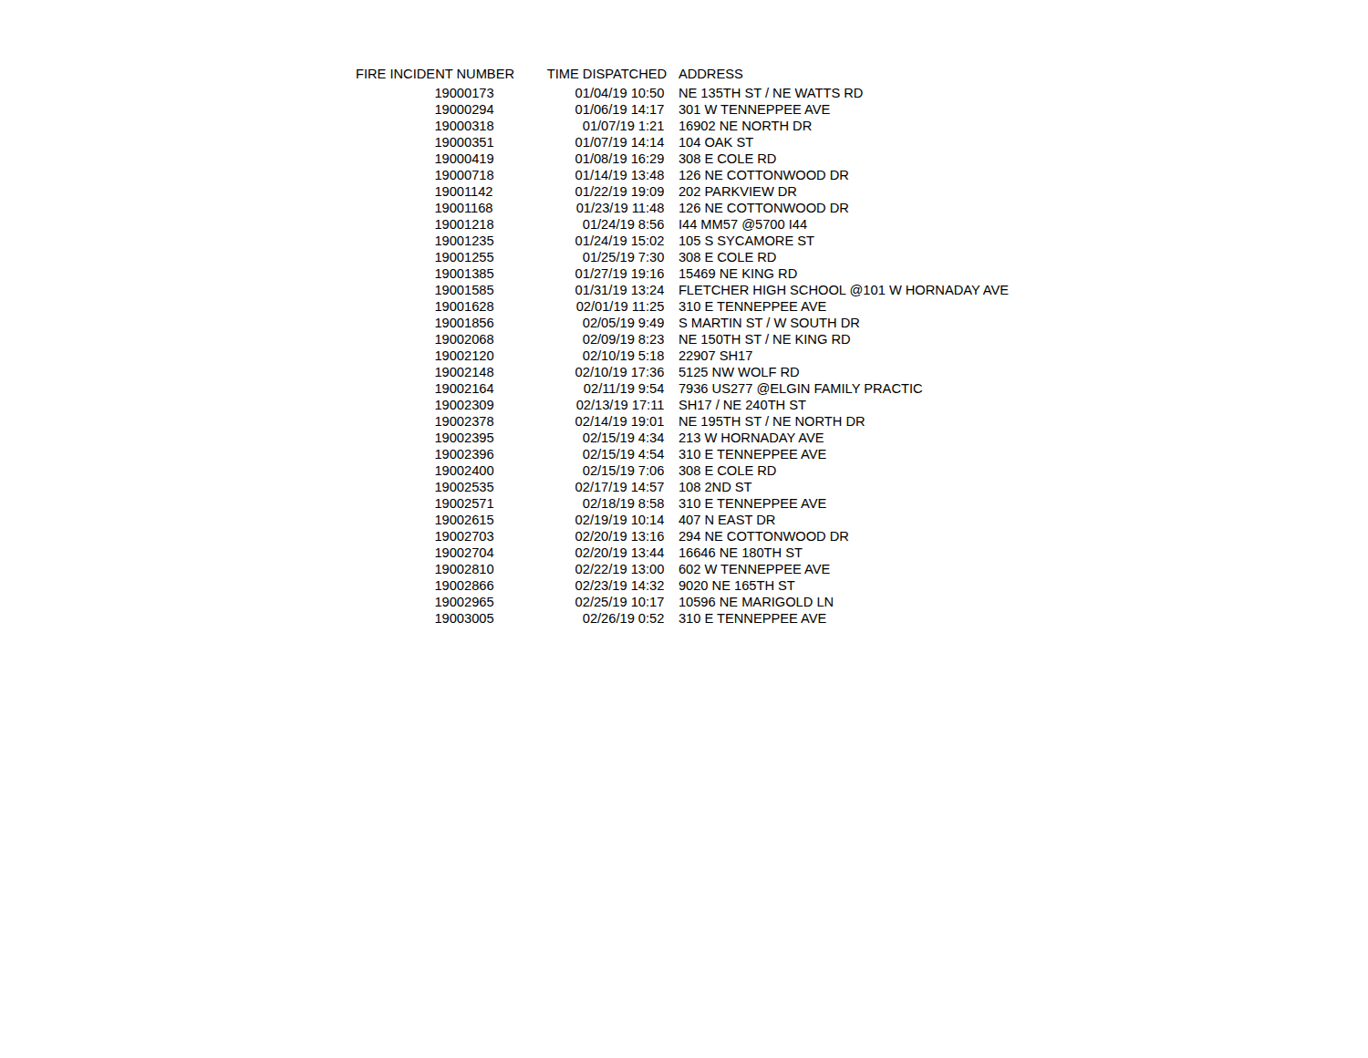| FIRE INCIDENT NUMBER | TIME DISPATCHED | ADDRESS |
| --- | --- | --- |
| 19000173 | 01/04/19 10:50 | NE 135TH ST / NE WATTS RD |
| 19000294 | 01/06/19 14:17 | 301 W TENNEPPEE AVE |
| 19000318 | 01/07/19 1:21 | 16902 NE NORTH DR |
| 19000351 | 01/07/19 14:14 | 104 OAK ST |
| 19000419 | 01/08/19 16:29 | 308 E COLE RD |
| 19000718 | 01/14/19 13:48 | 126 NE COTTONWOOD DR |
| 19001142 | 01/22/19 19:09 | 202 PARKVIEW DR |
| 19001168 | 01/23/19 11:48 | 126 NE COTTONWOOD DR |
| 19001218 | 01/24/19 8:56 | I44 MM57 @5700 I44 |
| 19001235 | 01/24/19 15:02 | 105 S SYCAMORE ST |
| 19001255 | 01/25/19 7:30 | 308 E COLE RD |
| 19001385 | 01/27/19 19:16 | 15469 NE KING RD |
| 19001585 | 01/31/19 13:24 | FLETCHER HIGH SCHOOL @101 W HORNADAY AVE |
| 19001628 | 02/01/19 11:25 | 310 E TENNEPPEE AVE |
| 19001856 | 02/05/19 9:49 | S MARTIN ST / W SOUTH DR |
| 19002068 | 02/09/19 8:23 | NE 150TH ST / NE KING RD |
| 19002120 | 02/10/19 5:18 | 22907 SH17 |
| 19002148 | 02/10/19 17:36 | 5125 NW WOLF RD |
| 19002164 | 02/11/19 9:54 | 7936 US277 @ELGIN FAMILY PRACTIC |
| 19002309 | 02/13/19 17:11 | SH17 / NE 240TH ST |
| 19002378 | 02/14/19 19:01 | NE 195TH ST / NE NORTH DR |
| 19002395 | 02/15/19 4:34 | 213 W HORNADAY AVE |
| 19002396 | 02/15/19 4:54 | 310 E TENNEPPEE AVE |
| 19002400 | 02/15/19 7:06 | 308 E COLE RD |
| 19002535 | 02/17/19 14:57 | 108 2ND ST |
| 19002571 | 02/18/19 8:58 | 310 E TENNEPPEE AVE |
| 19002615 | 02/19/19 10:14 | 407 N EAST DR |
| 19002703 | 02/20/19 13:16 | 294 NE COTTONWOOD DR |
| 19002704 | 02/20/19 13:44 | 16646 NE 180TH ST |
| 19002810 | 02/22/19 13:00 | 602 W TENNEPPEE AVE |
| 19002866 | 02/23/19 14:32 | 9020 NE 165TH ST |
| 19002965 | 02/25/19 10:17 | 10596 NE MARIGOLD LN |
| 19003005 | 02/26/19 0:52 | 310 E TENNEPPEE AVE |